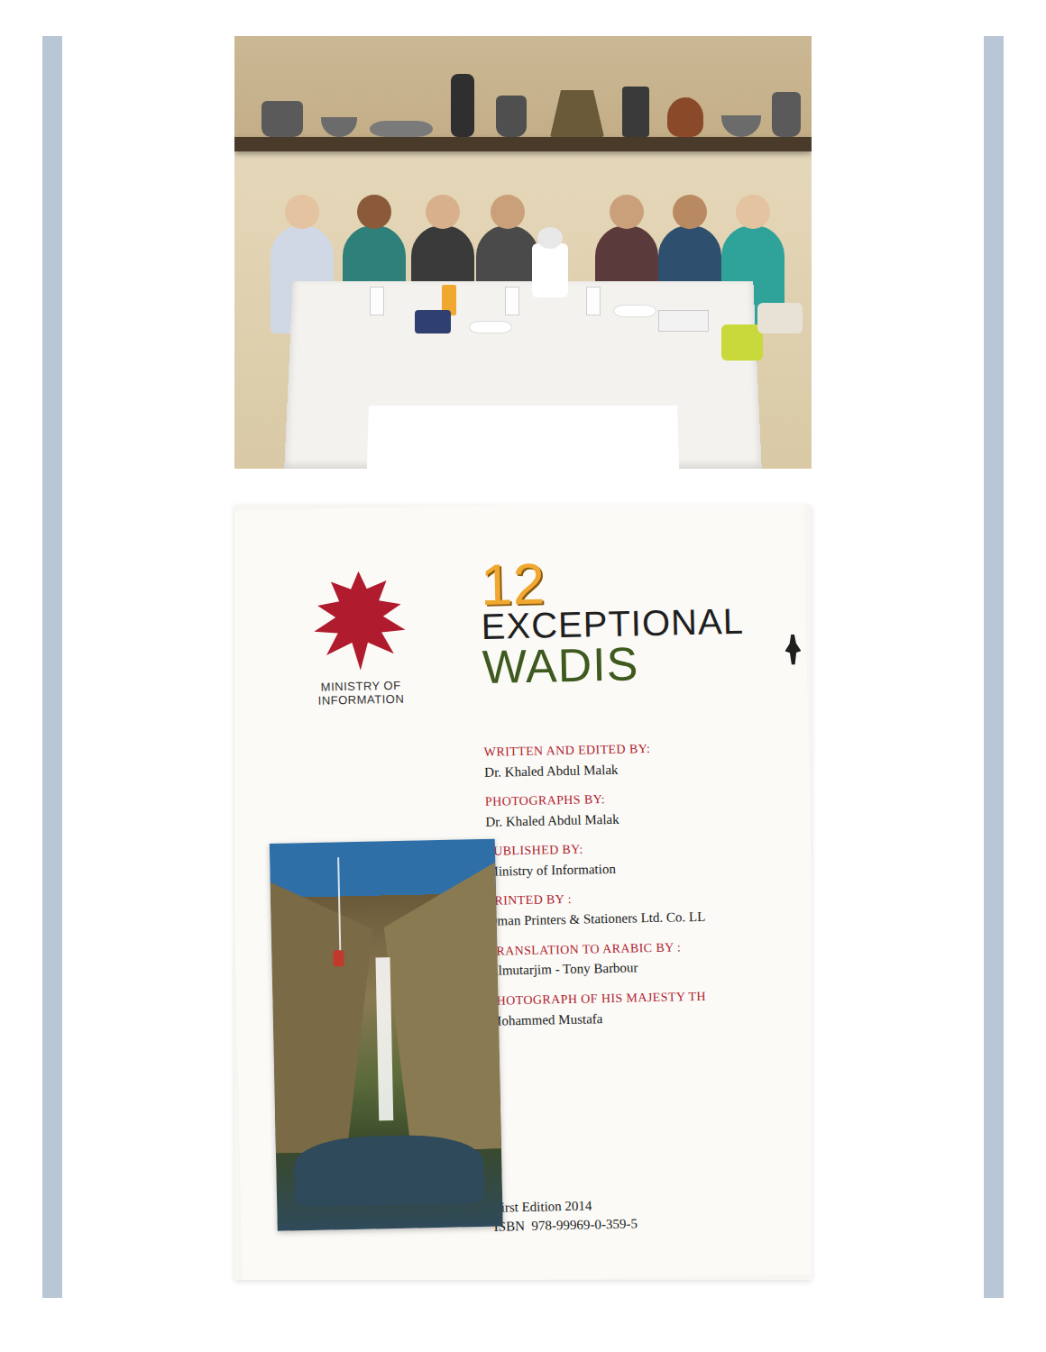Group photograph taken at a restaurant table.
Ministry of Information
12
EXCEPTIONAL
WADIS
WRITTEN AND EDITED BY:
Dr. Khaled Abdul Malak
PHOTOGRAPHS BY:
Dr. Khaled Abdul Malak
PUBLISHED BY:
Ministry of Information
PRINTED BY :
Oman Printers & Stationers Ltd. Co. LL
TRANSLATION TO ARABIC BY :
Almutarjim - Tony Barbour
PHOTOGRAPH OF HIS MAJESTY TH
Mohammed Mustafa
First Edition 2014
ISBN 978-99969-0-359-5
Photograph of the title page of the book “12 Exceptional Wadis”, published by the Ministry of Information, first edition 2014, ISBN 978-99969-0-359-5.